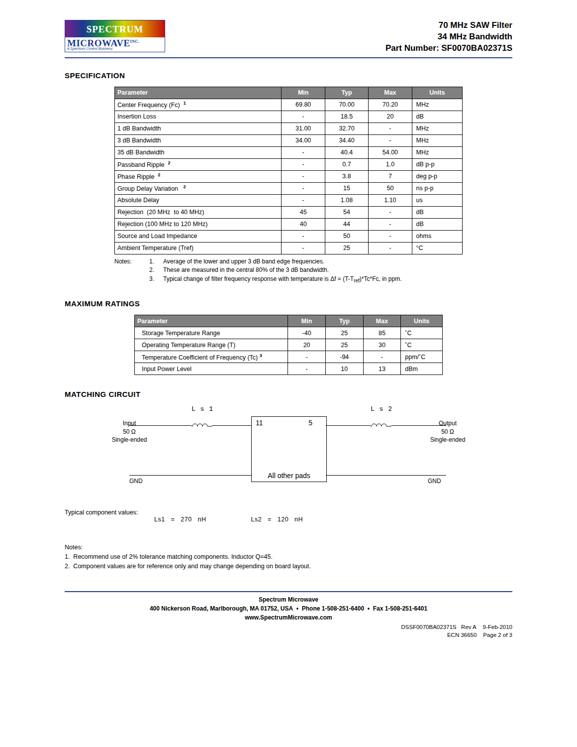SPECTRUM
MICROWAVEINC.
A Spectrum Control Business
70 MHz SAW Filter
34 MHz Bandwidth
Part Number: SF0070BA02371S
SPECIFICATION
| Parameter | Min | Typ | Max | Units |
| --- | --- | --- | --- | --- |
| Center Frequency (Fc) 1 | 69.80 | 70.00 | 70.20 | MHz |
| Insertion Loss | - | 18.5 | 20 | dB |
| 1 dB Bandwidth | 31.00 | 32.70 | - | MHz |
| 3 dB Bandwidth | 34.00 | 34.40 | - | MHz |
| 35 dB Bandwidth | - | 40.4 | 54.00 | MHz |
| Passband Ripple 2 | - | 0.7 | 1.0 | dB p-p |
| Phase Ripple 2 | - | 3.8 | 7 | deg p-p |
| Group Delay Variation 2 | - | 15 | 50 | ns p-p |
| Absolute Delay | - | 1.08 | 1.10 | us |
| Rejection (20 MHz to 40 MHz) | 45 | 54 | - | dB |
| Rejection (100 MHz to 120 MHz) | 40 | 44 | - | dB |
| Source and Load Impedance | - | 50 | - | ohms |
| Ambient Temperature (Tref) | - | 25 | - | °C |
Notes:
1.
Average of the lower and upper 3 dB band edge frequencies.
2.
These are measured in the central 80% of the 3 dB bandwidth.
3.
Typical change of filter frequency response with temperature is Δf = (T-Tref)*Tc*Fc, in ppm.
MAXIMUM RATINGS
| Parameter | Min | Typ | Max | Units |
| --- | --- | --- | --- | --- |
| Storage Temperature Range | -40 | 25 | 85 | ˚C |
| Operating Temperature Range (T) | 20 | 25 | 30 | ˚C |
| Temperature Coefficient of Frequency (Tc) 3 | - | -94 | - | ppm/˚C |
| Input Power Level | - | 10 | 13 | dBm |
MATCHING CIRCUIT
L s 1
L s 2
11 5 All other pads
Input
50 Ω
Single-ended
Output
50 Ω
Single-ended
GND
GND
Typical component values:
Ls1 = 270 nH Ls2 = 120 nH
Notes:
1. Recommend use of 2% tolerance matching components. Inductor Q=45.
2. Component values are for reference only and may change depending on board layout.
Spectrum Microwave
400 Nickerson Road, Marlborough, MA 01752, USA • Phone 1-508-251-6400 • Fax 1-508-251-6401
www.SpectrumMicrowave.com
DSSF0070BA02371S Rev A 9-Feb-2010
ECN 36650 Page 2 of 3